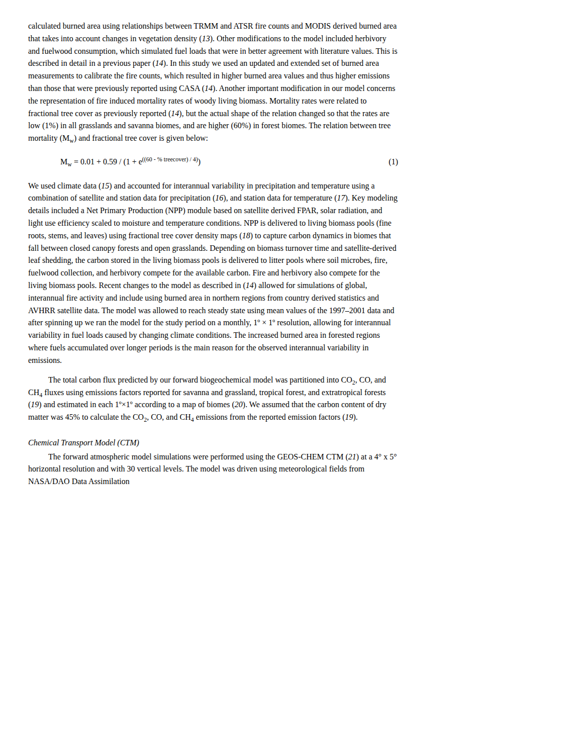calculated burned area using relationships between TRMM and ATSR fire counts and MODIS derived burned area that takes into account changes in vegetation density (13). Other modifications to the model included herbivory and fuelwood consumption, which simulated fuel loads that were in better agreement with literature values. This is described in detail in a previous paper (14). In this study we used an updated and extended set of burned area measurements to calibrate the fire counts, which resulted in higher burned area values and thus higher emissions than those that were previously reported using CASA (14). Another important modification in our model concerns the representation of fire induced mortality rates of woody living biomass. Mortality rates were related to fractional tree cover as previously reported (14), but the actual shape of the relation changed so that the rates are low (1%) in all grasslands and savanna biomes, and are higher (60%) in forest biomes. The relation between tree mortality (Mw) and fractional tree cover is given below:
Mw = 0.01 + 0.59 / (1 + e((60 - % treecover) / 4)) (1)
We used climate data (15) and accounted for interannual variability in precipitation and temperature using a combination of satellite and station data for precipitation (16), and station data for temperature (17). Key modeling details included a Net Primary Production (NPP) module based on satellite derived FPAR, solar radiation, and light use efficiency scaled to moisture and temperature conditions. NPP is delivered to living biomass pools (fine roots, stems, and leaves) using fractional tree cover density maps (18) to capture carbon dynamics in biomes that fall between closed canopy forests and open grasslands. Depending on biomass turnover time and satellite-derived leaf shedding, the carbon stored in the living biomass pools is delivered to litter pools where soil microbes, fire, fuelwood collection, and herbivory compete for the available carbon. Fire and herbivory also compete for the living biomass pools. Recent changes to the model as described in (14) allowed for simulations of global, interannual fire activity and include using burned area in northern regions from country derived statistics and AVHRR satellite data. The model was allowed to reach steady state using mean values of the 1997–2001 data and after spinning up we ran the model for the study period on a monthly, 1º × 1º resolution, allowing for interannual variability in fuel loads caused by changing climate conditions. The increased burned area in forested regions where fuels accumulated over longer periods is the main reason for the observed interannual variability in emissions.
The total carbon flux predicted by our forward biogeochemical model was partitioned into CO2, CO, and CH4 fluxes using emissions factors reported for savanna and grassland, tropical forest, and extratropical forests (19) and estimated in each 1º×1º according to a map of biomes (20). We assumed that the carbon content of dry matter was 45% to calculate the CO2, CO, and CH4 emissions from the reported emission factors (19).
Chemical Transport Model (CTM)
The forward atmospheric model simulations were performed using the GEOS-CHEM CTM (21) at a 4° x 5° horizontal resolution and with 30 vertical levels. The model was driven using meteorological fields from NASA/DAO Data Assimilation